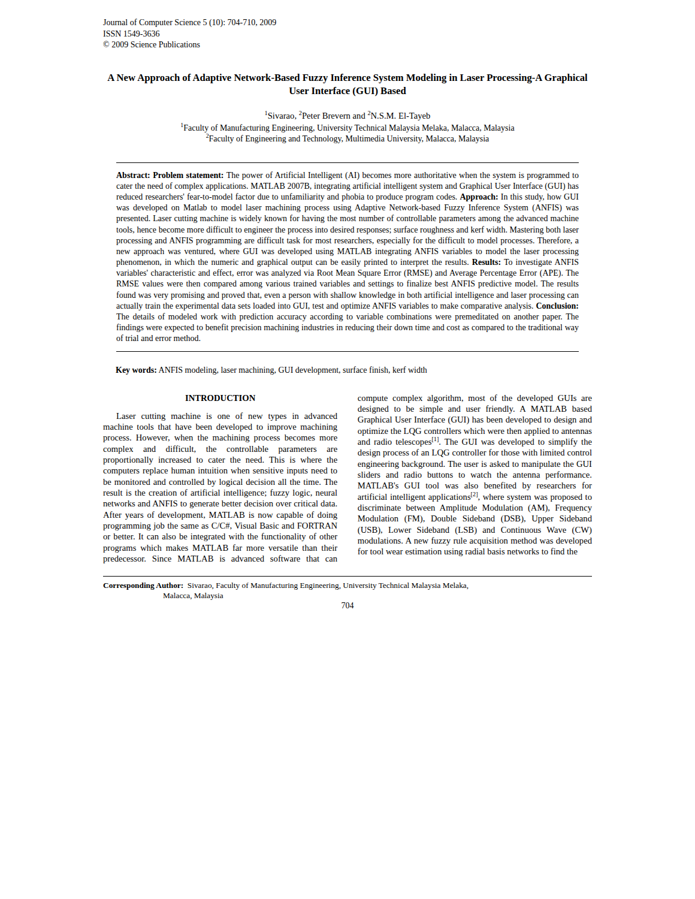Journal of Computer Science 5 (10): 704-710, 2009
ISSN 1549-3636
© 2009 Science Publications
A New Approach of Adaptive Network-Based Fuzzy Inference System Modeling in Laser Processing-A Graphical User Interface (GUI) Based
1Sivarao, 2Peter Brevern and 2N.S.M. El-Tayeb
1Faculty of Manufacturing Engineering, University Technical Malaysia Melaka, Malacca, Malaysia
2Faculty of Engineering and Technology, Multimedia University, Malacca, Malaysia
Abstract: Problem statement: The power of Artificial Intelligent (AI) becomes more authoritative when the system is programmed to cater the need of complex applications. MATLAB 2007B, integrating artificial intelligent system and Graphical User Interface (GUI) has reduced researchers' fear-to-model factor due to unfamiliarity and phobia to produce program codes. Approach: In this study, how GUI was developed on Matlab to model laser machining process using Adaptive Network-based Fuzzy Inference System (ANFIS) was presented. Laser cutting machine is widely known for having the most number of controllable parameters among the advanced machine tools, hence become more difficult to engineer the process into desired responses; surface roughness and kerf width. Mastering both laser processing and ANFIS programming are difficult task for most researchers, especially for the difficult to model processes. Therefore, a new approach was ventured, where GUI was developed using MATLAB integrating ANFIS variables to model the laser processing phenomenon, in which the numeric and graphical output can be easily printed to interpret the results. Results: To investigate ANFIS variables' characteristic and effect, error was analyzed via Root Mean Square Error (RMSE) and Average Percentage Error (APE). The RMSE values were then compared among various trained variables and settings to finalize best ANFIS predictive model. The results found was very promising and proved that, even a person with shallow knowledge in both artificial intelligence and laser processing can actually train the experimental data sets loaded into GUI, test and optimize ANFIS variables to make comparative analysis. Conclusion: The details of modeled work with prediction accuracy according to variable combinations were premeditated on another paper. The findings were expected to benefit precision machining industries in reducing their down time and cost as compared to the traditional way of trial and error method.
Key words: ANFIS modeling, laser machining, GUI development, surface finish, kerf width
INTRODUCTION
Laser cutting machine is one of new types in advanced machine tools that have been developed to improve machining process. However, when the machining process becomes more complex and difficult, the controllable parameters are proportionally increased to cater the need. This is where the computers replace human intuition when sensitive inputs need to be monitored and controlled by logical decision all the time. The result is the creation of artificial intelligence; fuzzy logic, neural networks and ANFIS to generate better decision over critical data. After years of development, MATLAB is now capable of doing programming job the same as C/C#, Visual Basic and FORTRAN or better. It can also be integrated with the functionality of other programs which makes MATLAB far more versatile than their predecessor. Since MATLAB is advanced software that can compute complex algorithm, most of the developed GUIs are designed to be simple and user friendly. A MATLAB based Graphical User Interface (GUI) has been developed to design and optimize the LQG controllers which were then applied to antennas and radio telescopes[1]. The GUI was developed to simplify the design process of an LQG controller for those with limited control engineering background. The user is asked to manipulate the GUI sliders and radio buttons to watch the antenna performance. MATLAB's GUI tool was also benefited by researchers for artificial intelligent applications[2], where system was proposed to discriminate between Amplitude Modulation (AM), Frequency Modulation (FM), Double Sideband (DSB), Upper Sideband (USB), Lower Sideband (LSB) and Continuous Wave (CW) modulations. A new fuzzy rule acquisition method was developed for tool wear estimation using radial basis networks to find the
Corresponding Author: Sivarao, Faculty of Manufacturing Engineering, University Technical Malaysia Melaka,
Malacca, Malaysia
704